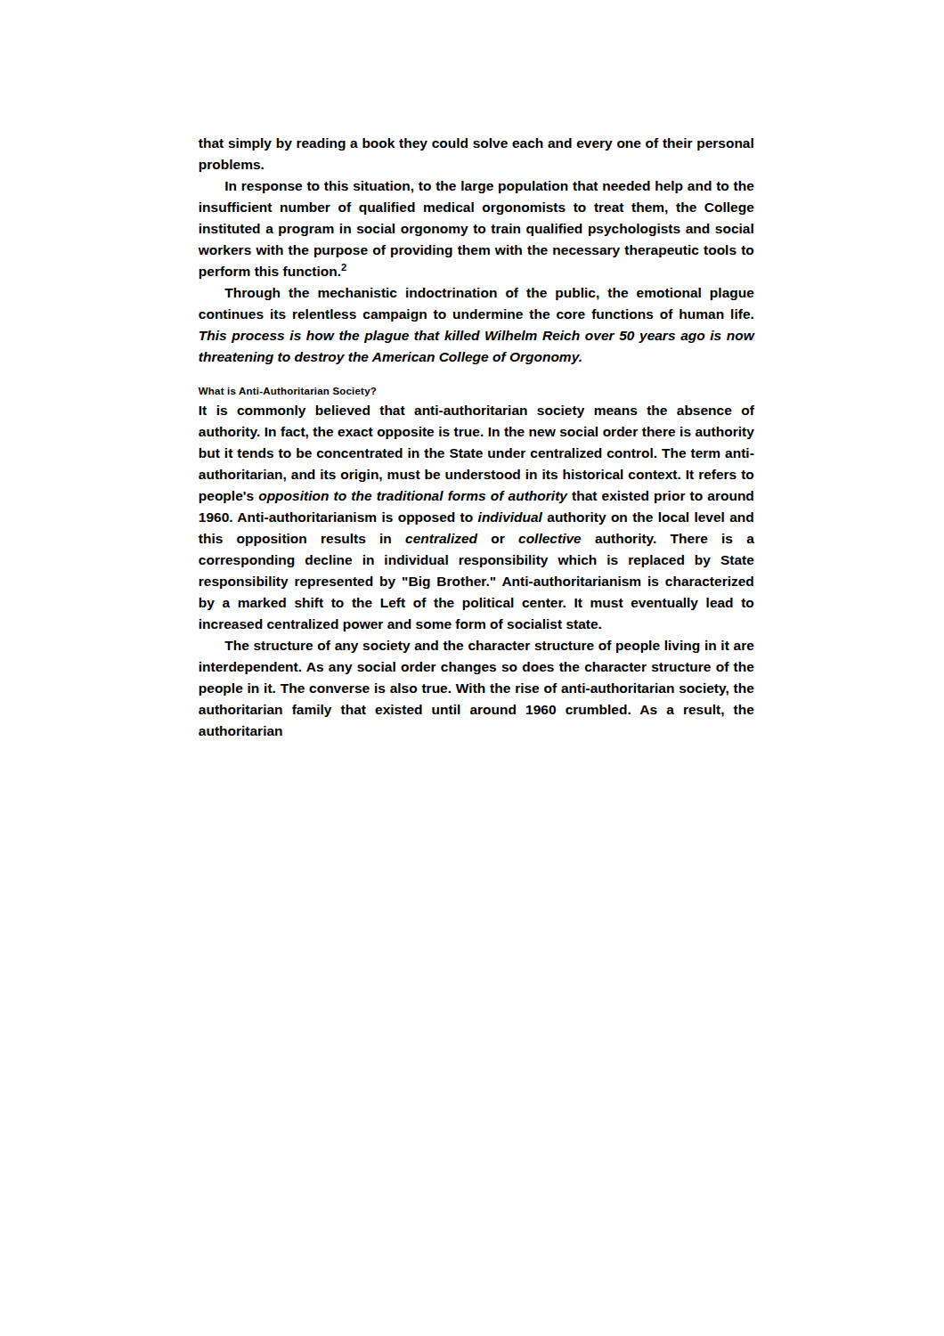that simply by reading a book they could solve each and every one of their personal problems.
In response to this situation, to the large population that needed help and to the insufficient number of qualified medical orgonomists to treat them, the College instituted a program in social orgonomy to train qualified psychologists and social workers with the purpose of providing them with the necessary therapeutic tools to perform this function.2
Through the mechanistic indoctrination of the public, the emotional plague continues its relentless campaign to undermine the core functions of human life. This process is how the plague that killed Wilhelm Reich over 50 years ago is now threatening to destroy the American College of Orgonomy.
What is Anti-Authoritarian Society?
It is commonly believed that anti-authoritarian society means the absence of authority. In fact, the exact opposite is true. In the new social order there is authority but it tends to be concentrated in the State under centralized control. The term anti-authoritarian, and its origin, must be understood in its historical context. It refers to people's opposition to the traditional forms of authority that existed prior to around 1960. Anti-authoritarianism is opposed to individual authority on the local level and this opposition results in centralized or collective authority. There is a corresponding decline in individual responsibility which is replaced by State responsibility represented by "Big Brother." Anti-authoritarianism is characterized by a marked shift to the Left of the political center. It must eventually lead to increased centralized power and some form of socialist state.
The structure of any society and the character structure of people living in it are interdependent. As any social order changes so does the character structure of the people in it. The converse is also true. With the rise of anti-authoritarian society, the authoritarian family that existed until around 1960 crumbled. As a result, the authoritarian